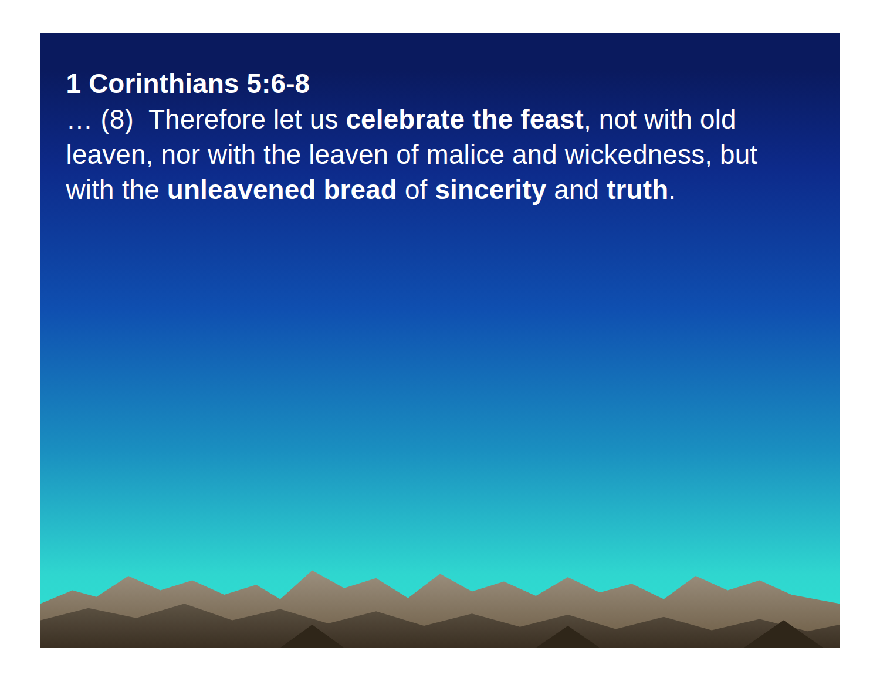1 Corinthians 5:6-8
… (8) Therefore let us celebrate the feast, not with old leaven, nor with the leaven of malice and wickedness, but with the unleavened bread of sincerity and truth.